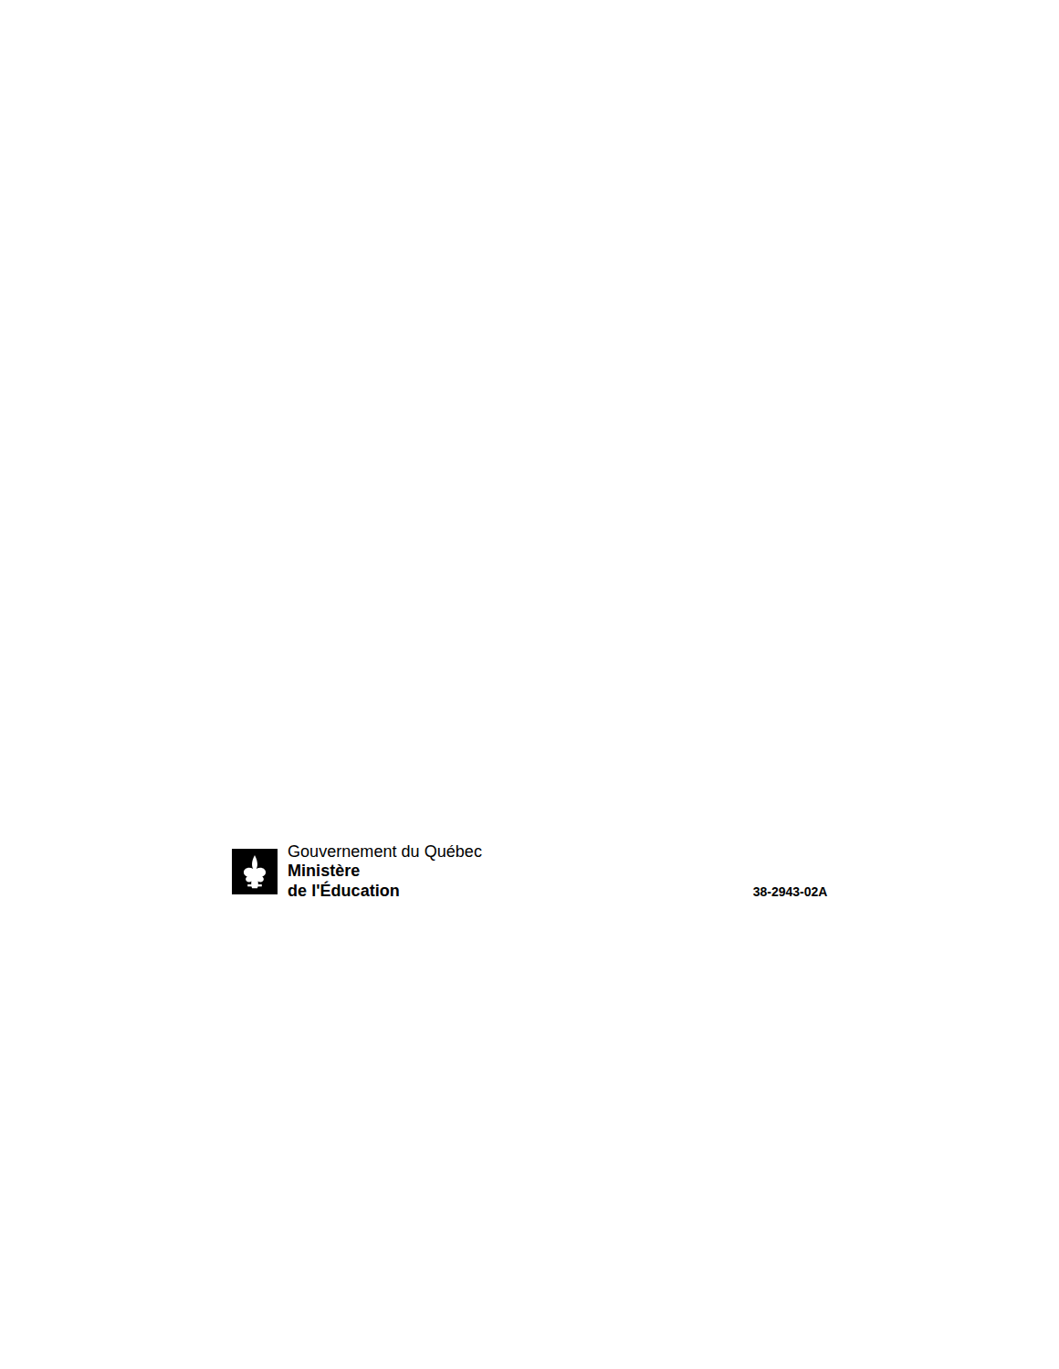Gouvernement du Québec
Ministère
de l'Éducation
38-2943-02A